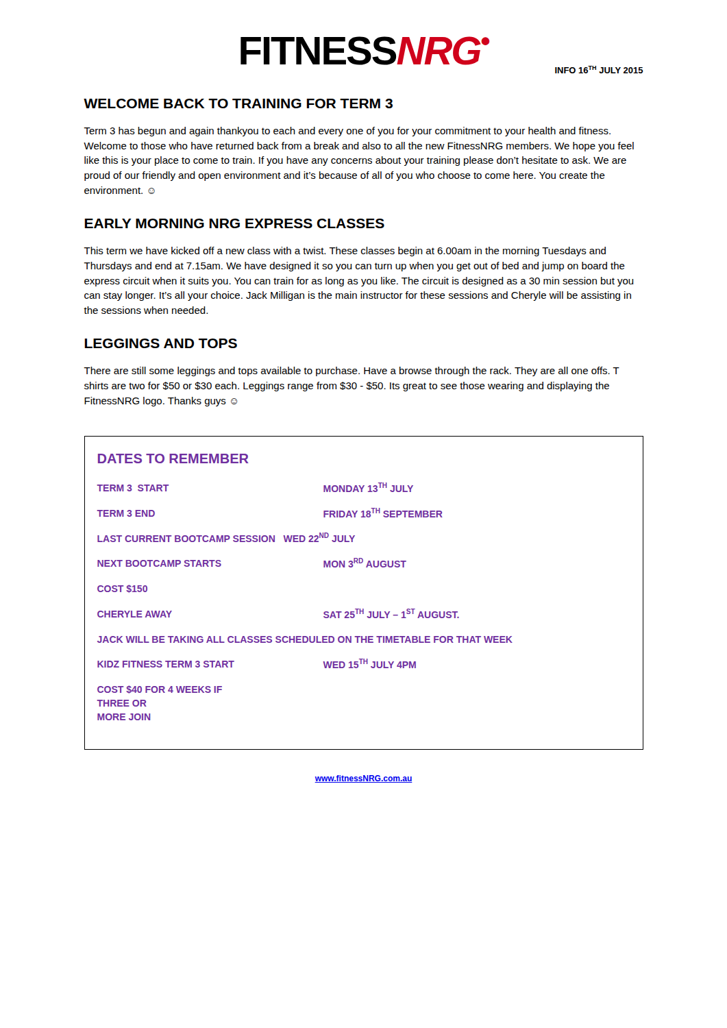FITNESS NRG•
INFO 16TH JULY 2015
WELCOME BACK TO TRAINING FOR TERM 3
Term 3 has begun and again thankyou to each and every one of you for your commitment to your health and fitness. Welcome to those who have returned back from a break and also to all the new FitnessNRG members. We hope you feel like this is your place to come to train. If you have any concerns about your training please don’t hesitate to ask. We are proud of our friendly and open environment and it’s because of all of you who choose to come here. You create the environment. ☺
EARLY MORNING NRG EXPRESS CLASSES
This term we have kicked off a new class with a twist. These classes begin at 6.00am in the morning Tuesdays and Thursdays and end at 7.15am. We have designed it so you can turn up when you get out of bed and jump on board the express circuit when it suits you. You can train for as long as you like. The circuit is designed as a 30 min session but you can stay longer. It’s all your choice. Jack Milligan is the main instructor for these sessions and Cheryle will be assisting in the sessions when needed.
LEGGINGS AND TOPS
There are still some leggings and tops available to purchase. Have a browse through the rack. They are all one offs. T shirts are two for $50 or $30 each. Leggings range from $30 - $50. Its great to see those wearing and displaying the FitnessNRG logo. Thanks guys ☺
DATES TO REMEMBER
TERM 3 START MONDAY 13TH JULY
TERM 3 END FRIDAY 18TH SEPTEMBER
LAST CURRENT BOOTCAMP SESSION WED 22ND JULY
NEXT BOOTCAMP STARTS MON 3RD AUGUST
COST $150
CHERYLE AWAY SAT 25TH JULY – 1ST AUGUST.
JACK WILL BE TAKING ALL CLASSES SCHEDULED ON THE TIMETABLE FOR THAT WEEK
KIDZ FITNESS TERM 3 START WED 15TH JULY 4PM
COST $40 FOR 4 WEEKS IF
THREE OR
MORE JOIN
www.fitnessNRG.com.au